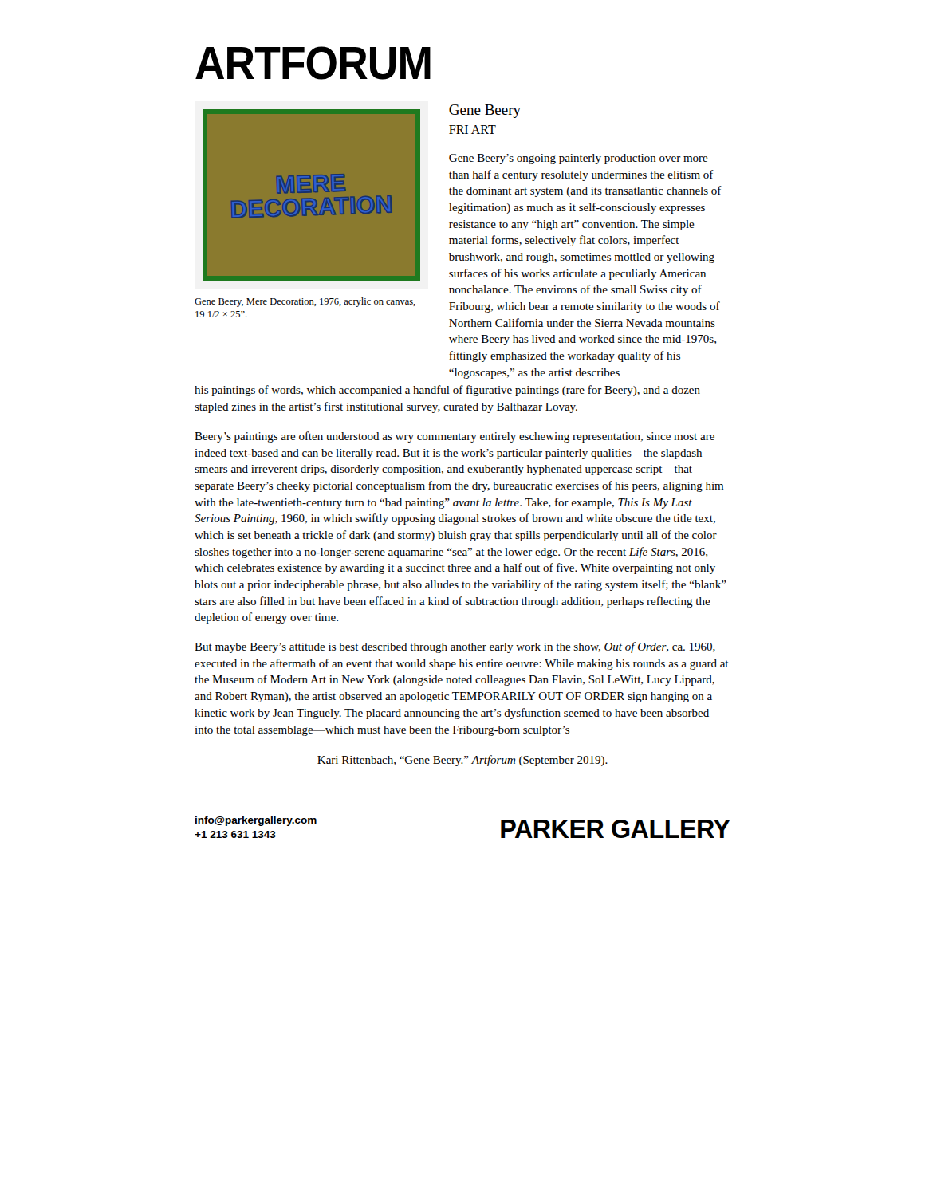ARTFORUM
MERE
DECORATION
Gene Beery, Mere Decoration, 1976, acrylic on canvas, 19 1/2 × 25”.
Gene Beery
FRI ART
Gene Beery’s ongoing painterly production over more than half a century resolutely undermines the elitism of the dominant art system (and its transatlantic channels of legitimation) as much as it self-consciously expresses resistance to any “high art” convention. The simple material forms, selectively flat colors, imperfect brushwork, and rough, sometimes mottled or yellowing surfaces of his works articulate a peculiarly American nonchalance. The environs of the small Swiss city of Fribourg, which bear a remote similarity to the woods of Northern California under the Sierra Nevada mountains where Beery has lived and worked since the mid-1970s, fittingly emphasized the workaday quality of his “logoscapes,” as the artist describes
his paintings of words, which accompanied a handful of figurative paintings (rare for Beery), and a dozen stapled zines in the artist’s first institutional survey, curated by Balthazar Lovay.
Beery’s paintings are often understood as wry commentary entirely eschewing representation, since most are indeed text-based and can be literally read. But it is the work’s particular painterly qualities—the slapdash smears and irreverent drips, disorderly composition, and exuberantly hyphenated uppercase script—that separate Beery’s cheeky pictorial conceptualism from the dry, bureaucratic exercises of his peers, aligning him with the late-twentieth-century turn to “bad painting” avant la lettre. Take, for example, This Is My Last Serious Painting, 1960, in which swiftly opposing diagonal strokes of brown and white obscure the title text, which is set beneath a trickle of dark (and stormy) bluish gray that spills perpendicularly until all of the color sloshes together into a no-longer-serene aquamarine “sea” at the lower edge. Or the recent Life Stars, 2016, which celebrates existence by awarding it a succinct three and a half out of five. White overpainting not only blots out a prior indecipherable phrase, but also alludes to the variability of the rating system itself; the “blank” stars are also filled in but have been effaced in a kind of subtraction through addition, perhaps reflecting the depletion of energy over time.
But maybe Beery’s attitude is best described through another early work in the show, Out of Order, ca. 1960, executed in the aftermath of an event that would shape his entire oeuvre: While making his rounds as a guard at the Museum of Modern Art in New York (alongside noted colleagues Dan Flavin, Sol LeWitt, Lucy Lippard, and Robert Ryman), the artist observed an apologetic TEMPORARILY OUT OF ORDER sign hanging on a kinetic work by Jean Tinguely. The placard announcing the art’s dysfunction seemed to have been absorbed into the total assemblage—which must have been the Fribourg-born sculptor’s
Kari Rittenbach, “Gene Beery.” Artforum (September 2019).
info@parkergallery.com
+1 213 631 1343
PARKER GALLERY